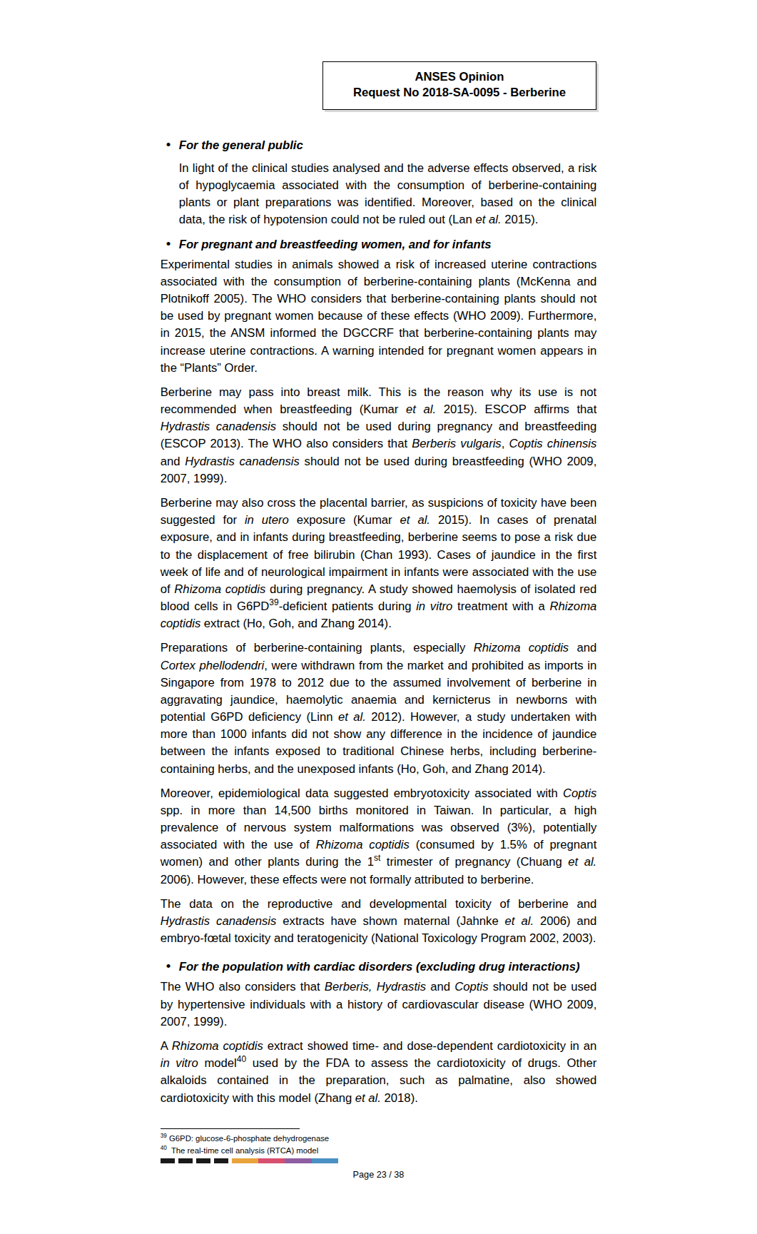ANSES Opinion
Request No 2018-SA-0095 - Berberine
For the general public
In light of the clinical studies analysed and the adverse effects observed, a risk of hypoglycaemia associated with the consumption of berberine-containing plants or plant preparations was identified. Moreover, based on the clinical data, the risk of hypotension could not be ruled out (Lan et al. 2015).
For pregnant and breastfeeding women, and for infants
Experimental studies in animals showed a risk of increased uterine contractions associated with the consumption of berberine-containing plants (McKenna and Plotnikoff 2005). The WHO considers that berberine-containing plants should not be used by pregnant women because of these effects (WHO 2009). Furthermore, in 2015, the ANSM informed the DGCCRF that berberine-containing plants may increase uterine contractions. A warning intended for pregnant women appears in the “Plants” Order.
Berberine may pass into breast milk. This is the reason why its use is not recommended when breastfeeding (Kumar et al. 2015). ESCOP affirms that Hydrastis canadensis should not be used during pregnancy and breastfeeding (ESCOP 2013). The WHO also considers that Berberis vulgaris, Coptis chinensis and Hydrastis canadensis should not be used during breastfeeding (WHO 2009, 2007, 1999).
Berberine may also cross the placental barrier, as suspicions of toxicity have been suggested for in utero exposure (Kumar et al. 2015). In cases of prenatal exposure, and in infants during breastfeeding, berberine seems to pose a risk due to the displacement of free bilirubin (Chan 1993). Cases of jaundice in the first week of life and of neurological impairment in infants were associated with the use of Rhizoma coptidis during pregnancy. A study showed haemolysis of isolated red blood cells in G6PD39-deficient patients during in vitro treatment with a Rhizoma coptidis extract (Ho, Goh, and Zhang 2014).
Preparations of berberine-containing plants, especially Rhizoma coptidis and Cortex phellodendri, were withdrawn from the market and prohibited as imports in Singapore from 1978 to 2012 due to the assumed involvement of berberine in aggravating jaundice, haemolytic anaemia and kernicterus in newborns with potential G6PD deficiency (Linn et al. 2012). However, a study undertaken with more than 1000 infants did not show any difference in the incidence of jaundice between the infants exposed to traditional Chinese herbs, including berberine-containing herbs, and the unexposed infants (Ho, Goh, and Zhang 2014).
Moreover, epidemiological data suggested embryotoxicity associated with Coptis spp. in more than 14,500 births monitored in Taiwan. In particular, a high prevalence of nervous system malformations was observed (3%), potentially associated with the use of Rhizoma coptidis (consumed by 1.5% of pregnant women) and other plants during the 1st trimester of pregnancy (Chuang et al. 2006). However, these effects were not formally attributed to berberine.
The data on the reproductive and developmental toxicity of berberine and Hydrastis canadensis extracts have shown maternal (Jahnke et al. 2006) and embryo-fœtal toxicity and teratogenicity (National Toxicology Program 2002, 2003).
For the population with cardiac disorders (excluding drug interactions)
The WHO also considers that Berberis, Hydrastis and Coptis should not be used by hypertensive individuals with a history of cardiovascular disease (WHO 2009, 2007, 1999).
A Rhizoma coptidis extract showed time- and dose-dependent cardiotoxicity in an in vitro model40 used by the FDA to assess the cardiotoxicity of drugs. Other alkaloids contained in the preparation, such as palmatine, also showed cardiotoxicity with this model (Zhang et al. 2018).
39 G6PD: glucose-6-phosphate dehydrogenase
40 The real-time cell analysis (RTCA) model
Page 23 / 38